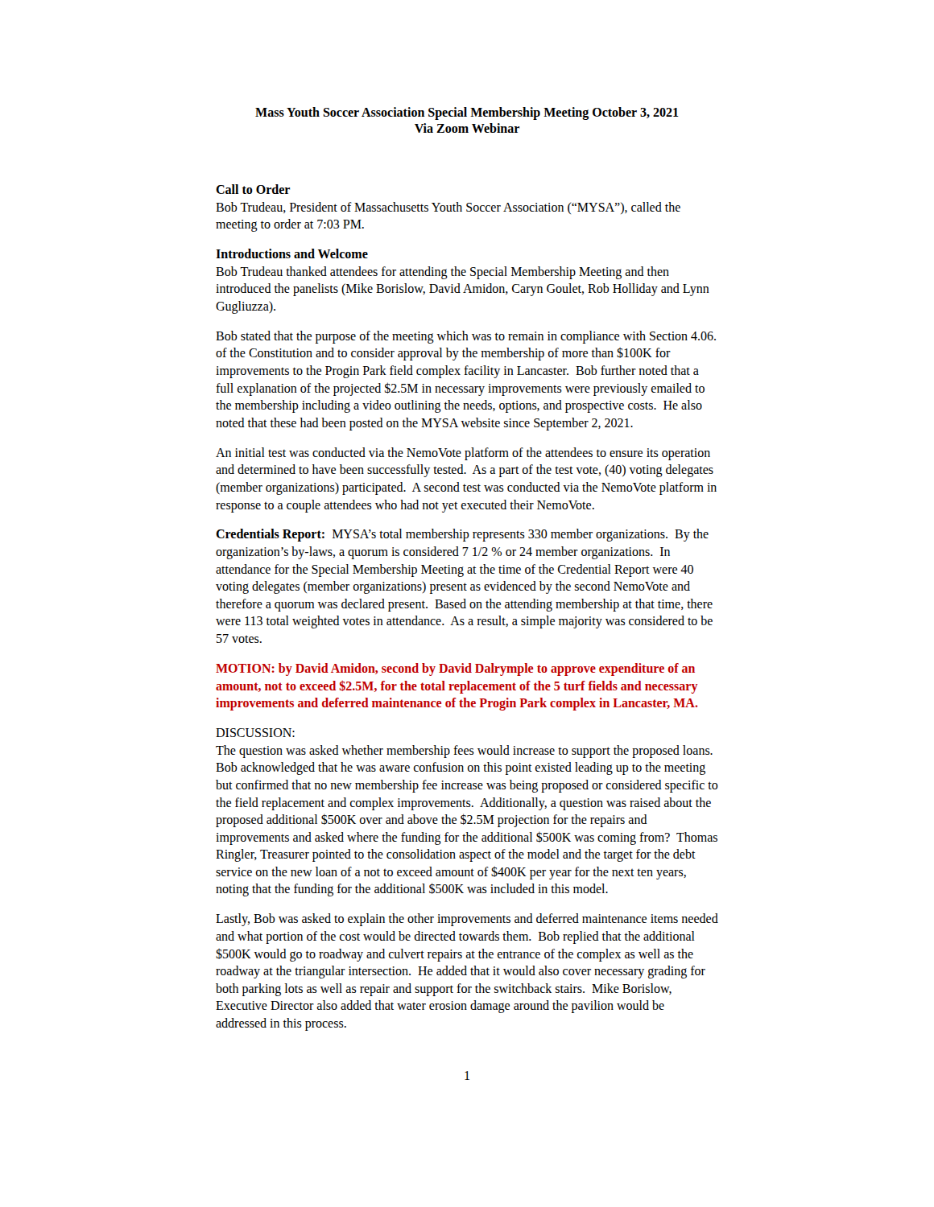Mass Youth Soccer Association Special Membership Meeting October 3, 2021
Via Zoom Webinar
Call to Order
Bob Trudeau, President of Massachusetts Youth Soccer Association (“MYSA”), called the meeting to order at 7:03 PM.
Introductions and Welcome
Bob Trudeau thanked attendees for attending the Special Membership Meeting and then introduced the panelists (Mike Borislow, David Amidon, Caryn Goulet, Rob Holliday and Lynn Gugliuzza).
Bob stated that the purpose of the meeting which was to remain in compliance with Section 4.06. of the Constitution and to consider approval by the membership of more than $100K for improvements to the Progin Park field complex facility in Lancaster. Bob further noted that a full explanation of the projected $2.5M in necessary improvements were previously emailed to the membership including a video outlining the needs, options, and prospective costs. He also noted that these had been posted on the MYSA website since September 2, 2021.
An initial test was conducted via the NemoVote platform of the attendees to ensure its operation and determined to have been successfully tested. As a part of the test vote, (40) voting delegates (member organizations) participated. A second test was conducted via the NemoVote platform in response to a couple attendees who had not yet executed their NemoVote.
Credentials Report: MYSA’s total membership represents 330 member organizations. By the organization’s by-laws, a quorum is considered 7 1/2 % or 24 member organizations. In attendance for the Special Membership Meeting at the time of the Credential Report were 40 voting delegates (member organizations) present as evidenced by the second NemoVote and therefore a quorum was declared present. Based on the attending membership at that time, there were 113 total weighted votes in attendance. As a result, a simple majority was considered to be 57 votes.
MOTION: by David Amidon, second by David Dalrymple to approve expenditure of an amount, not to exceed $2.5M, for the total replacement of the 5 turf fields and necessary improvements and deferred maintenance of the Progin Park complex in Lancaster, MA.
DISCUSSION:
The question was asked whether membership fees would increase to support the proposed loans. Bob acknowledged that he was aware confusion on this point existed leading up to the meeting but confirmed that no new membership fee increase was being proposed or considered specific to the field replacement and complex improvements. Additionally, a question was raised about the proposed additional $500K over and above the $2.5M projection for the repairs and improvements and asked where the funding for the additional $500K was coming from? Thomas Ringler, Treasurer pointed to the consolidation aspect of the model and the target for the debt service on the new loan of a not to exceed amount of $400K per year for the next ten years, noting that the funding for the additional $500K was included in this model.
Lastly, Bob was asked to explain the other improvements and deferred maintenance items needed and what portion of the cost would be directed towards them. Bob replied that the additional $500K would go to roadway and culvert repairs at the entrance of the complex as well as the roadway at the triangular intersection. He added that it would also cover necessary grading for both parking lots as well as repair and support for the switchback stairs. Mike Borislow, Executive Director also added that water erosion damage around the pavilion would be addressed in this process.
1